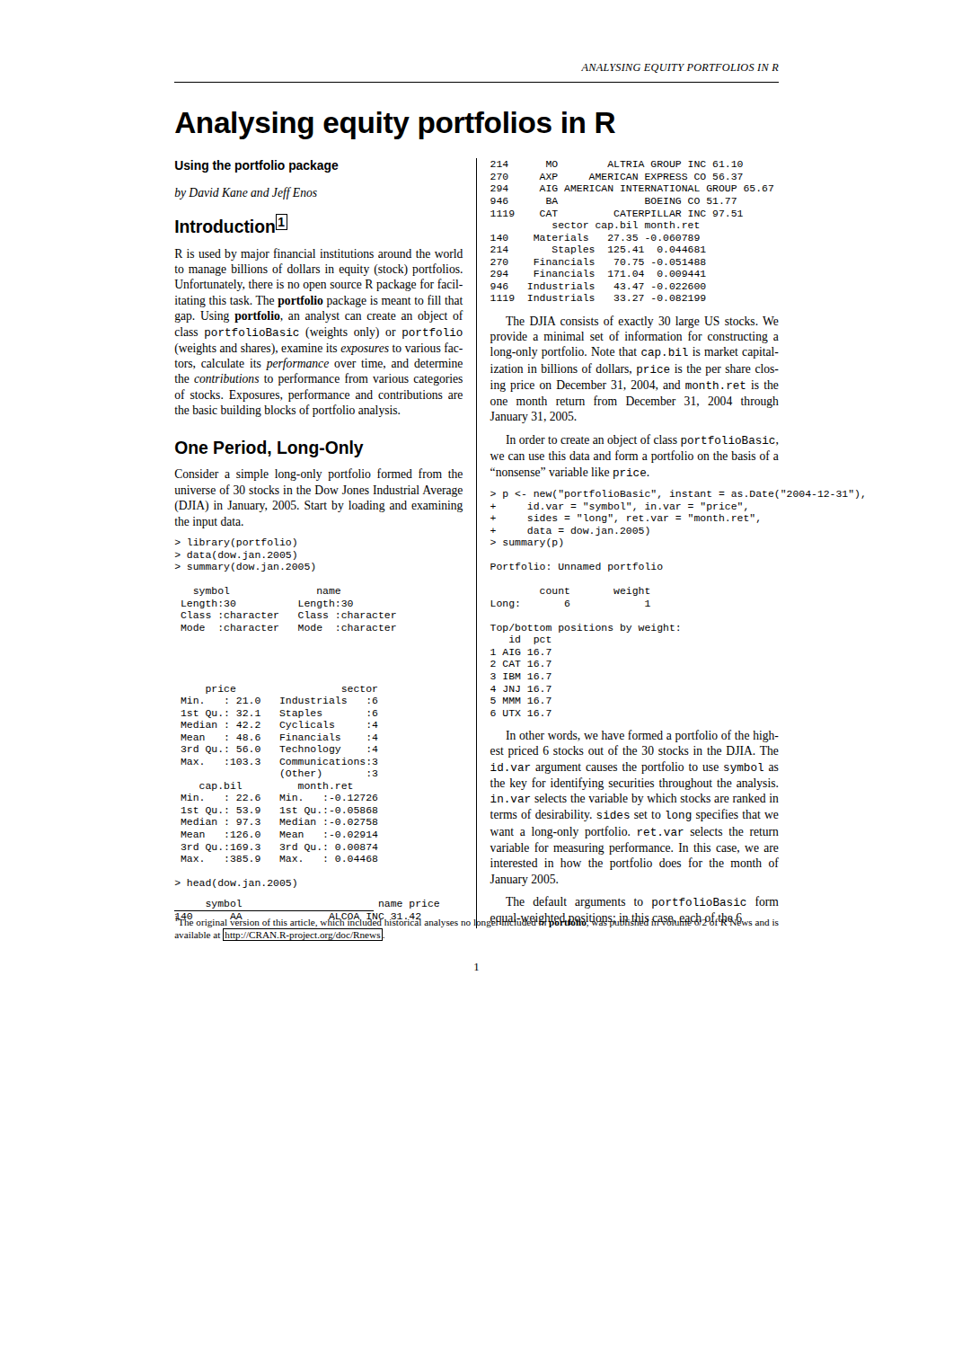ANALYSING EQUITY PORTFOLIOS IN R
Analysing equity portfolios in R
Using the portfolio package
by David Kane and Jeff Enos
Introduction1
R is used by major financial institutions around the world to manage billions of dollars in equity (stock) portfolios. Unfortunately, there is no open source R package for facilitating this task. The portfolio package is meant to fill that gap. Using portfolio, an analyst can create an object of class portfolioBasic (weights only) or portfolio (weights and shares), examine its exposures to various factors, calculate its performance over time, and determine the contributions to performance from various categories of stocks. Exposures, performance and contributions are the basic building blocks of portfolio analysis.
One Period, Long-Only
Consider a simple long-only portfolio formed from the universe of 30 stocks in the Dow Jones Industrial Average (DJIA) in January, 2005. Start by loading and examining the input data.
> library(portfolio)
> data(dow.jan.2005)
> summary(dow.jan.2005)

   symbol              name
 Length:30          Length:30
 Class :character   Class :character
 Mode  :character   Mode  :character




     price                 sector
 Min.   : 21.0   Industrials   :6
 1st Qu.: 32.1   Staples       :6
 Median : 42.2   Cyclicals     :4
 Mean   : 48.6   Financials    :4
 3rd Qu.: 56.0   Technology    :4
 Max.   :103.3   Communications:3
                 (Other)       :3
    cap.bil         month.ret
 Min.   : 22.6   Min.   :-0.12726
 1st Qu.: 53.9   1st Qu.:-0.05868
 Median : 97.3   Median :-0.02758
 Mean   :126.0   Mean   :-0.02914
 3rd Qu.:169.3   3rd Qu.: 0.00874
 Max.   :385.9   Max.   : 0.04468

> head(dow.jan.2005)
     symbol                      name price
140      AA              ALCOA INC 31.42
214      MO        ALTRIA GROUP INC 61.10
270     AXP     AMERICAN EXPRESS CO 56.37
294     AIG AMERICAN INTERNATIONAL GROUP 65.67
946      BA              BOEING CO 51.77
1119    CAT         CATERPILLAR INC 97.51
          sector cap.bil month.ret
140    Materials   27.35 -0.060789
214       Staples  125.41  0.044681
270    Financials   70.75 -0.051488
294    Financials  171.04  0.009441
946   Industrials   43.47 -0.022600
1119  Industrials   33.27 -0.082199
The DJIA consists of exactly 30 large US stocks. We provide a minimal set of information for constructing a long-only portfolio. Note that cap.bil is market capitalization in billions of dollars, price is the per share closing price on December 31, 2004, and month.ret is the one month return from December 31, 2004 through January 31, 2005.
In order to create an object of class portfolioBasic, we can use this data and form a portfolio on the basis of a “nonsense” variable like price.
> p <- new("portfolioBasic", instant = as.Date("2004-12-31"),
+     id.var = "symbol", in.var = "price",
+     sides = "long", ret.var = "month.ret",
+     data = dow.jan.2005)
> summary(p)

Portfolio: Unnamed portfolio

        count       weight
Long:       6            1

Top/bottom positions by weight:
   id  pct
1 AIG 16.7
2 CAT 16.7
3 IBM 16.7
4 JNJ 16.7
5 MMM 16.7
6 UTX 16.7
In other words, we have formed a portfolio of the highest priced 6 stocks out of the 30 stocks in the DJIA. The id.var argument causes the portfolio to use symbol as the key for identifying securities throughout the analysis. in.var selects the variable by which stocks are ranked in terms of desirability. sides set to long specifies that we want a long-only portfolio. ret.var selects the return variable for measuring performance. In this case, we are interested in how the portfolio does for the month of January 2005.
The default arguments to portfolioBasic form equal-weighted positions; in this case, each of the 6
1The original version of this article, which included historical analyses no longer included in portfolio, was published in volume 6/2 of R News and is available at http://CRAN.R-project.org/doc/Rnews.
1